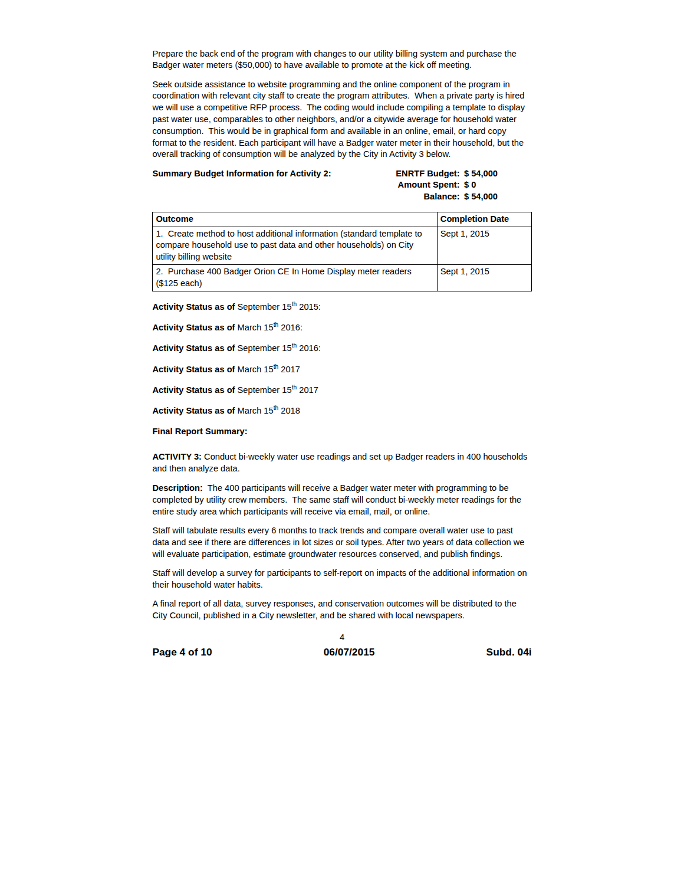Prepare the back end of the program with changes to our utility billing system and purchase the Badger water meters ($50,000) to have available to promote at the kick off meeting.
Seek outside assistance to website programming and the online component of the program in coordination with relevant city staff to create the program attributes. When a private party is hired we will use a competitive RFP process. The coding would include compiling a template to display past water use, comparables to other neighbors, and/or a citywide average for household water consumption. This would be in graphical form and available in an online, email, or hard copy format to the resident. Each participant will have a Badger water meter in their household, but the overall tracking of consumption will be analyzed by the City in Activity 3 below.
Summary Budget Information for Activity 2:
ENRTF Budget:
$ 54,000
Amount Spent:
$ 0
Balance:
$ 54,000
| Outcome | Completion Date |
| --- | --- |
| 1. Create method to host additional information (standard template to compare household use to past data and other households) on City utility billing website | Sept 1, 2015 |
| 2. Purchase 400 Badger Orion CE In Home Display meter readers ($125 each) | Sept 1, 2015 |
Activity Status as of September 15th 2015:
Activity Status as of March 15th 2016:
Activity Status as of September 15th 2016:
Activity Status as of March 15th 2017
Activity Status as of September 15th 2017
Activity Status as of March 15th 2018
Final Report Summary:
ACTIVITY 3: Conduct bi-weekly water use readings and set up Badger readers in 400 households and then analyze data.
Description: The 400 participants will receive a Badger water meter with programming to be completed by utility crew members. The same staff will conduct bi-weekly meter readings for the entire study area which participants will receive via email, mail, or online.
Staff will tabulate results every 6 months to track trends and compare overall water use to past data and see if there are differences in lot sizes or soil types. After two years of data collection we will evaluate participation, estimate groundwater resources conserved, and publish findings.
Staff will develop a survey for participants to self-report on impacts of the additional information on their household water habits.
A final report of all data, survey responses, and conservation outcomes will be distributed to the City Council, published in a City newsletter, and be shared with local newspapers.
4
Page 4 of 10
06/07/2015
Subd. 04i